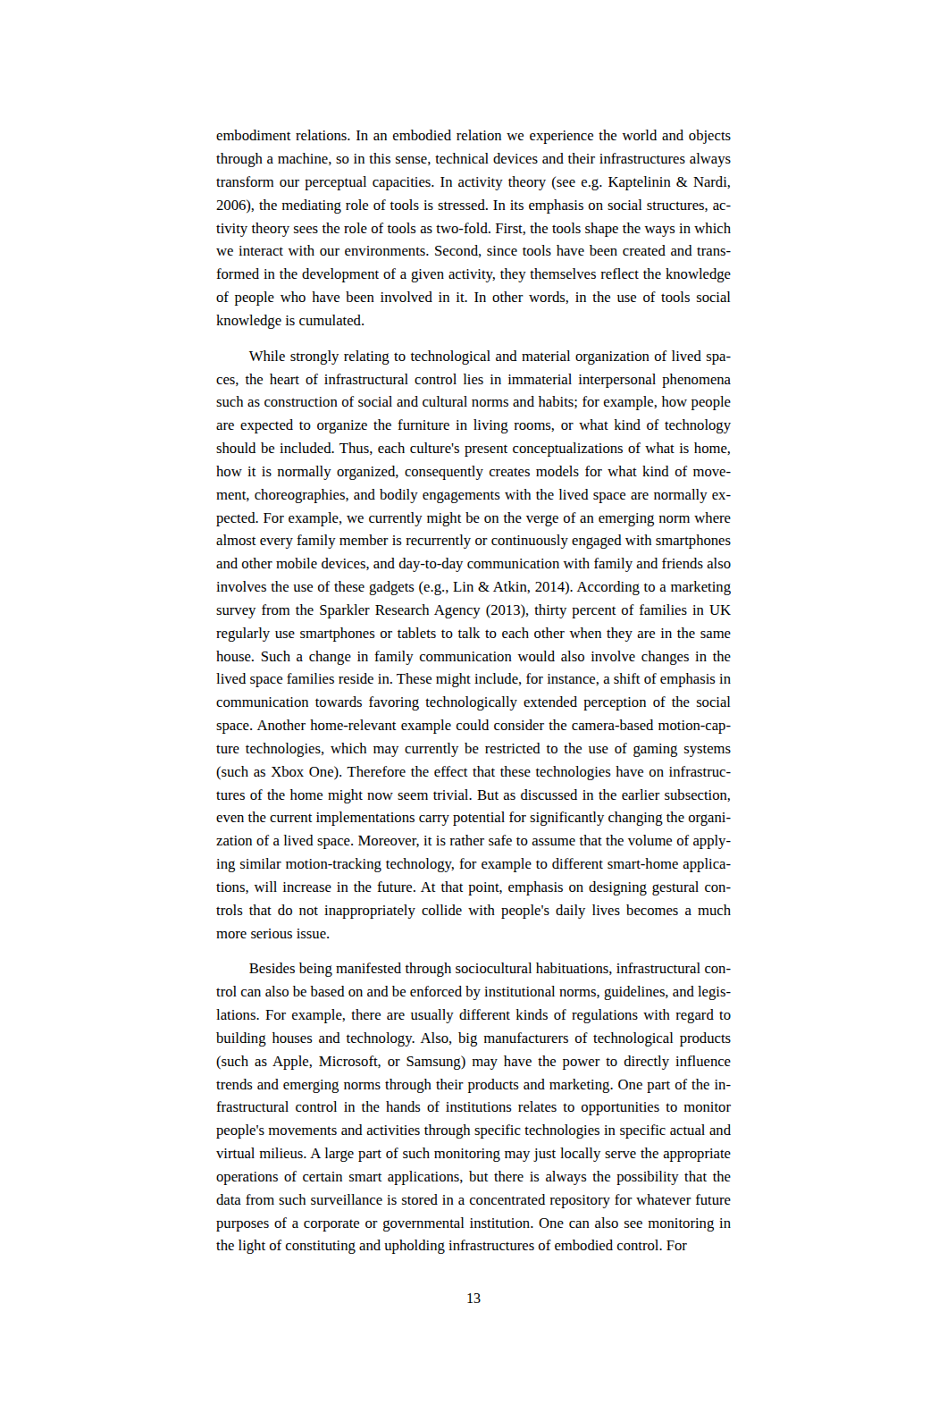embodiment relations. In an embodied relation we experience the world and objects through a machine, so in this sense, technical devices and their infrastructures always transform our perceptual capacities. In activity theory (see e.g. Kaptelinin & Nardi, 2006), the mediating role of tools is stressed. In its emphasis on social structures, activity theory sees the role of tools as two-fold. First, the tools shape the ways in which we interact with our environments. Second, since tools have been created and transformed in the development of a given activity, they themselves reflect the knowledge of people who have been involved in it. In other words, in the use of tools social knowledge is cumulated.
While strongly relating to technological and material organization of lived spaces, the heart of infrastructural control lies in immaterial interpersonal phenomena such as construction of social and cultural norms and habits; for example, how people are expected to organize the furniture in living rooms, or what kind of technology should be included. Thus, each culture's present conceptualizations of what is home, how it is normally organized, consequently creates models for what kind of movement, choreographies, and bodily engagements with the lived space are normally expected. For example, we currently might be on the verge of an emerging norm where almost every family member is recurrently or continuously engaged with smartphones and other mobile devices, and day-to-day communication with family and friends also involves the use of these gadgets (e.g., Lin & Atkin, 2014). According to a marketing survey from the Sparkler Research Agency (2013), thirty percent of families in UK regularly use smartphones or tablets to talk to each other when they are in the same house. Such a change in family communication would also involve changes in the lived space families reside in. These might include, for instance, a shift of emphasis in communication towards favoring technologically extended perception of the social space. Another home-relevant example could consider the camera-based motion-capture technologies, which may currently be restricted to the use of gaming systems (such as Xbox One). Therefore the effect that these technologies have on infrastructures of the home might now seem trivial. But as discussed in the earlier subsection, even the current implementations carry potential for significantly changing the organization of a lived space. Moreover, it is rather safe to assume that the volume of applying similar motion-tracking technology, for example to different smart-home applications, will increase in the future. At that point, emphasis on designing gestural controls that do not inappropriately collide with people's daily lives becomes a much more serious issue.
Besides being manifested through sociocultural habituations, infrastructural control can also be based on and be enforced by institutional norms, guidelines, and legislations. For example, there are usually different kinds of regulations with regard to building houses and technology. Also, big manufacturers of technological products (such as Apple, Microsoft, or Samsung) may have the power to directly influence trends and emerging norms through their products and marketing. One part of the infrastructural control in the hands of institutions relates to opportunities to monitor people's movements and activities through specific technologies in specific actual and virtual milieus. A large part of such monitoring may just locally serve the appropriate operations of certain smart applications, but there is always the possibility that the data from such surveillance is stored in a concentrated repository for whatever future purposes of a corporate or governmental institution. One can also see monitoring in the light of constituting and upholding infrastructures of embodied control. For
13